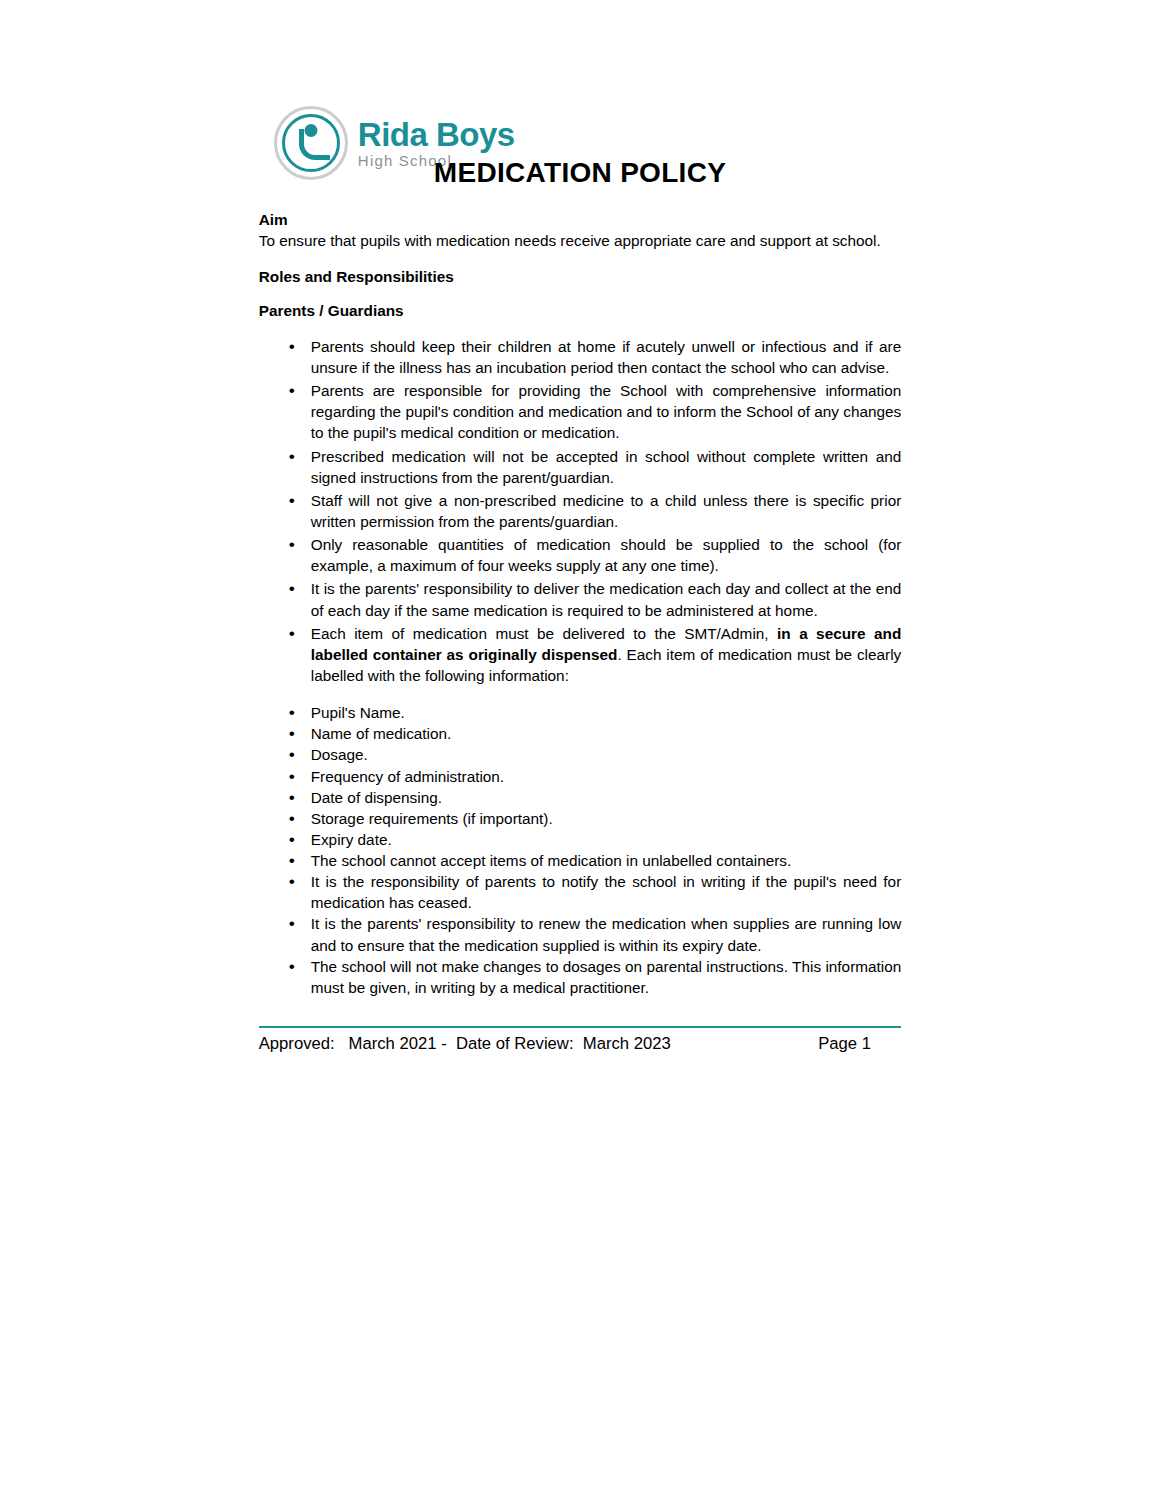Rida Boys
High School
MEDICATION POLICY
Aim
To ensure that pupils with medication needs receive appropriate care and support at school.
Roles and Responsibilities
Parents / Guardians
Parents should keep their children at home if acutely unwell or infectious and if are unsure if the illness has an incubation period then contact the school who can advise.
Parents are responsible for providing the School with comprehensive information regarding the pupil's condition and medication and to inform the School of any changes to the pupil's medical condition or medication.
Prescribed medication will not be accepted in school without complete written and signed instructions from the parent/guardian.
Staff will not give a non-prescribed medicine to a child unless there is specific prior written permission from the parents/guardian.
Only reasonable quantities of medication should be supplied to the school (for example, a maximum of four weeks supply at any one time).
It is the parents' responsibility to deliver the medication each day and collect at the end of each day if the same medication is required to be administered at home.
Each item of medication must be delivered to the SMT/Admin, in a secure and labelled container as originally dispensed. Each item of medication must be clearly labelled with the following information:
Pupil's Name.
Name of medication.
Dosage.
Frequency of administration.
Date of dispensing.
Storage requirements (if important).
Expiry date.
The school cannot accept items of medication in unlabelled containers.
It is the responsibility of parents to notify the school in writing if the pupil's need for medication has ceased.
It is the parents' responsibility to renew the medication when supplies are running low and to ensure that the medication supplied is within its expiry date.
The school will not make changes to dosages on parental instructions. This information must be given, in writing by a medical practitioner.
Approved: March 2021 - Date of Review: March 2023
Page 1